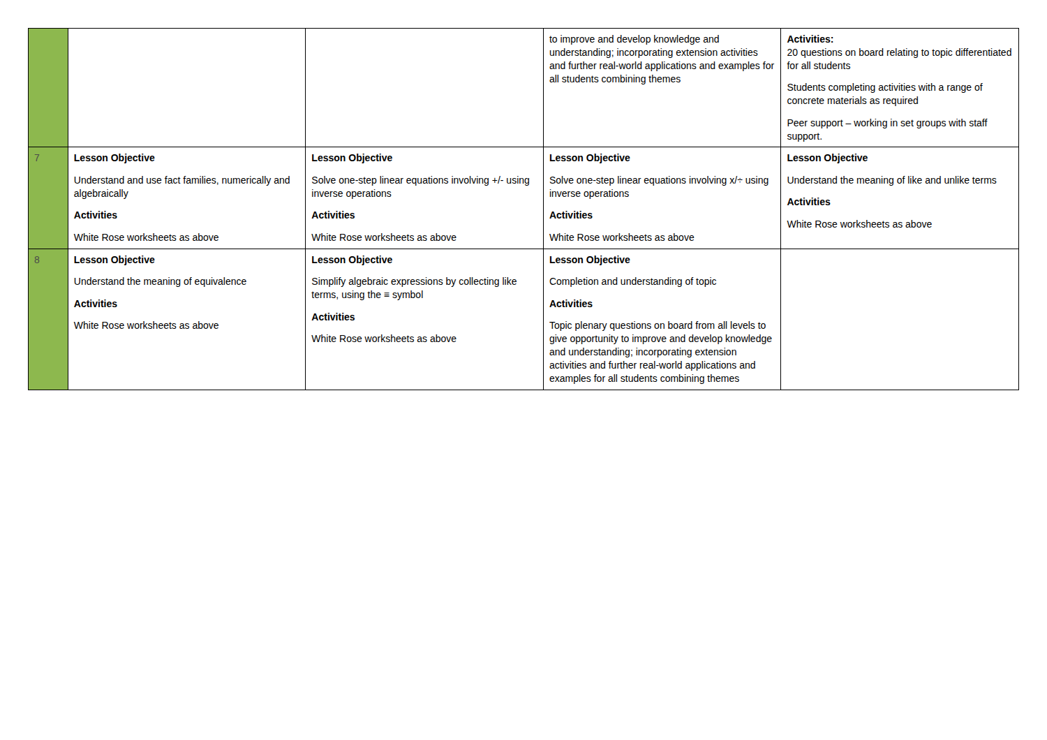| | | | to improve and develop knowledge and understanding; incorporating extension activities and further real-world applications and examples for all students combining themes | Activities: 20 questions on board relating to topic differentiated for all students Students completing activities with a range of concrete materials as required Peer support – working in set groups with staff support. |
| 7 | Lesson Objective Understand and use fact families, numerically and algebraically Activities White Rose worksheets as above | Lesson Objective Solve one-step linear equations involving +/- using inverse operations Activities White Rose worksheets as above | Lesson Objective Solve one-step linear equations involving x/÷ using inverse operations Activities White Rose worksheets as above | Lesson Objective Understand the meaning of like and unlike terms Activities White Rose worksheets as above |
| 8 | Lesson Objective Understand the meaning of equivalence Activities White Rose worksheets as above | Lesson Objective Simplify algebraic expressions by collecting like terms, using the ≡ symbol Activities White Rose worksheets as above | Lesson Objective Completion and understanding of topic Activities Topic plenary questions on board from all levels to give opportunity to improve and develop knowledge and understanding; incorporating extension activities and further real-world applications and examples for all students combining themes | |